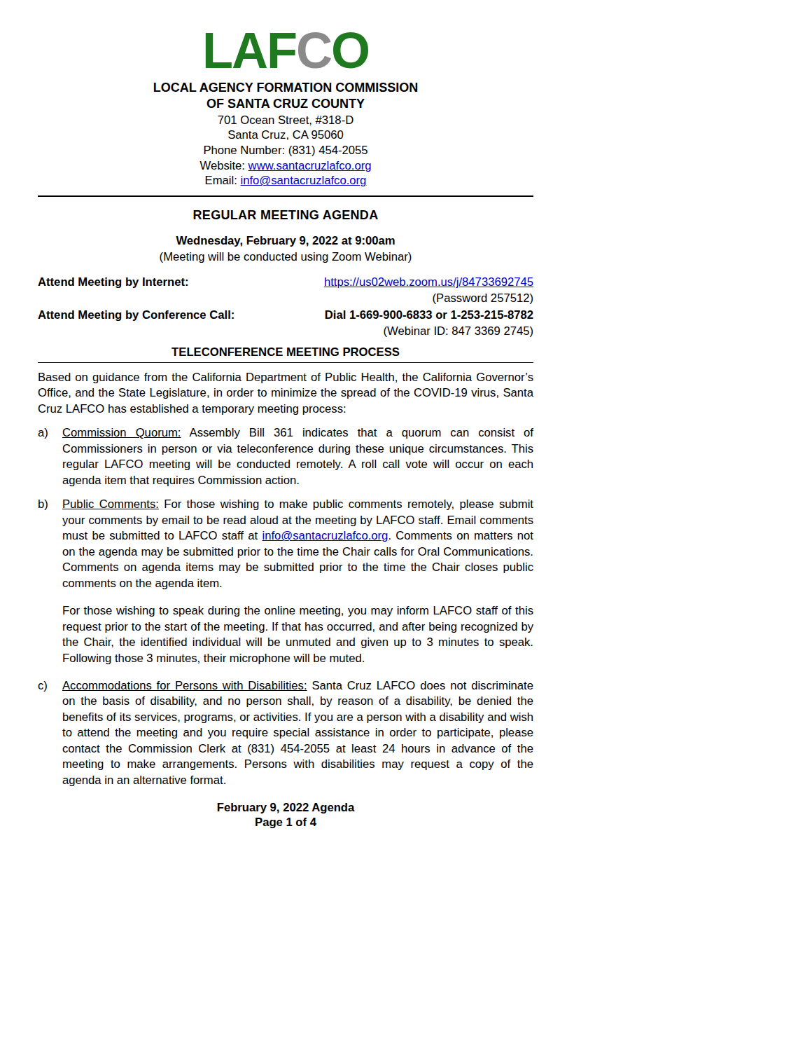LAFCO
LOCAL AGENCY FORMATION COMMISSION
OF SANTA CRUZ COUNTY
701 Ocean Street, #318-D
Santa Cruz, CA 95060
Phone Number: (831) 454-2055
Website: www.santacruzlafco.org
Email: info@santacruzlafco.org
REGULAR MEETING AGENDA
Wednesday, February 9, 2022 at 9:00am
(Meeting will be conducted using Zoom Webinar)
| Attend Meeting by Internet: | https://us02web.zoom.us/j/84733692745 (Password 257512) |
| Attend Meeting by Conference Call: | Dial 1-669-900-6833 or 1-253-215-8782 (Webinar ID: 847 3369 2745) |
TELECONFERENCE MEETING PROCESS
Based on guidance from the California Department of Public Health, the California Governor’s Office, and the State Legislature, in order to minimize the spread of the COVID-19 virus, Santa Cruz LAFCO has established a temporary meeting process:
a) Commission Quorum: Assembly Bill 361 indicates that a quorum can consist of Commissioners in person or via teleconference during these unique circumstances. This regular LAFCO meeting will be conducted remotely. A roll call vote will occur on each agenda item that requires Commission action.
b) Public Comments: For those wishing to make public comments remotely, please submit your comments by email to be read aloud at the meeting by LAFCO staff. Email comments must be submitted to LAFCO staff at info@santacruzlafco.org. Comments on matters not on the agenda may be submitted prior to the time the Chair calls for Oral Communications. Comments on agenda items may be submitted prior to the time the Chair closes public comments on the agenda item.
For those wishing to speak during the online meeting, you may inform LAFCO staff of this request prior to the start of the meeting. If that has occurred, and after being recognized by the Chair, the identified individual will be unmuted and given up to 3 minutes to speak. Following those 3 minutes, their microphone will be muted.
c) Accommodations for Persons with Disabilities: Santa Cruz LAFCO does not discriminate on the basis of disability, and no person shall, by reason of a disability, be denied the benefits of its services, programs, or activities. If you are a person with a disability and wish to attend the meeting and you require special assistance in order to participate, please contact the Commission Clerk at (831) 454-2055 at least 24 hours in advance of the meeting to make arrangements. Persons with disabilities may request a copy of the agenda in an alternative format.
February 9, 2022 Agenda
Page 1 of 4